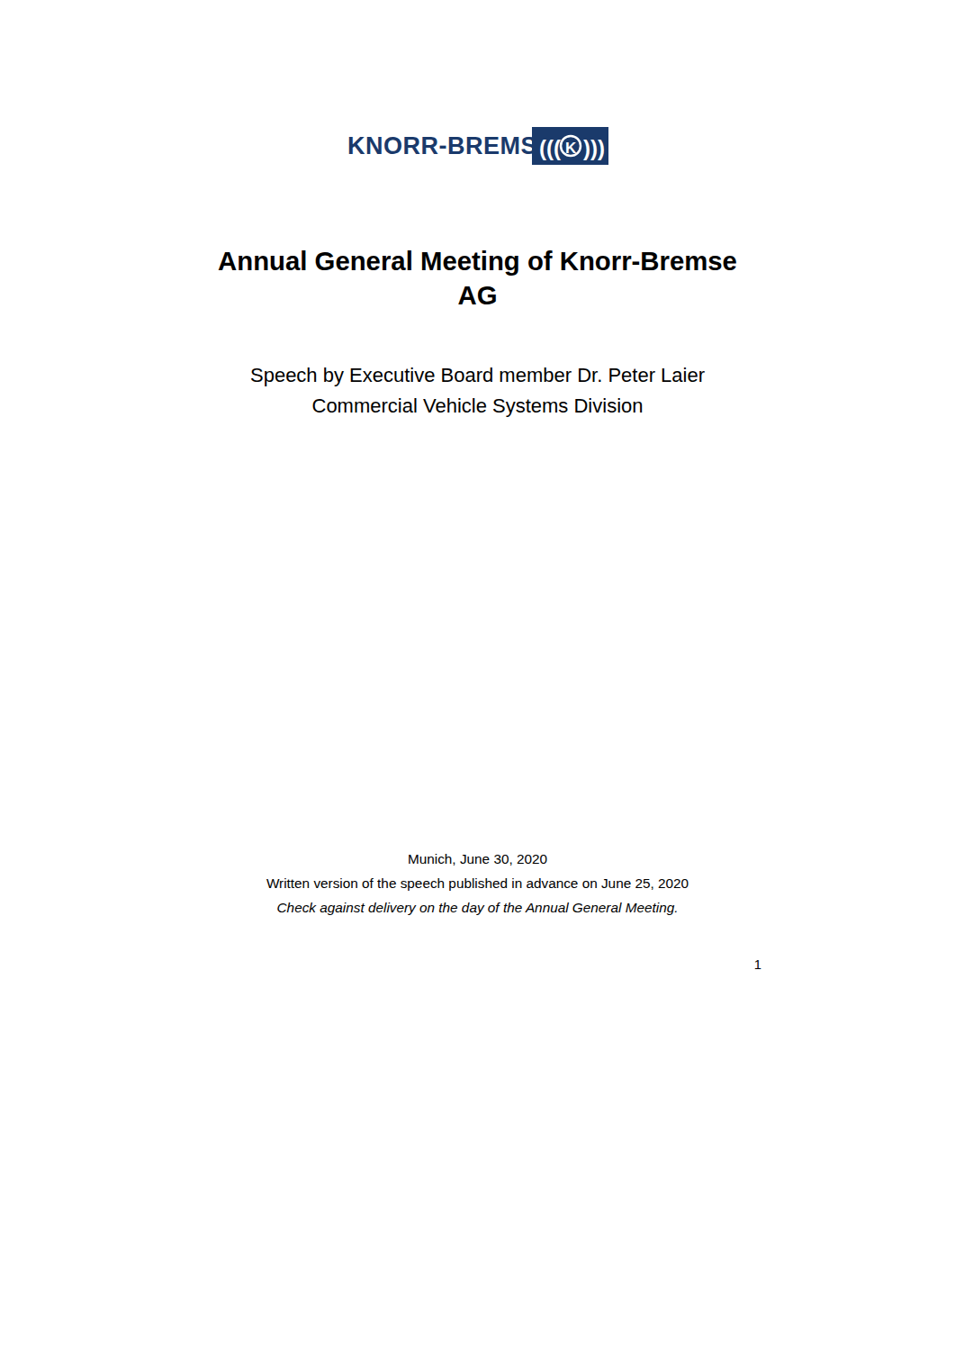KNORR-BREMSE ((( K )))
Annual General Meeting of Knorr-Bremse AG
Speech by Executive Board member Dr. Peter Laier
Commercial Vehicle Systems Division
Munich, June 30, 2020
Written version of the speech published in advance on June 25, 2020
Check against delivery on the day of the Annual General Meeting.
1